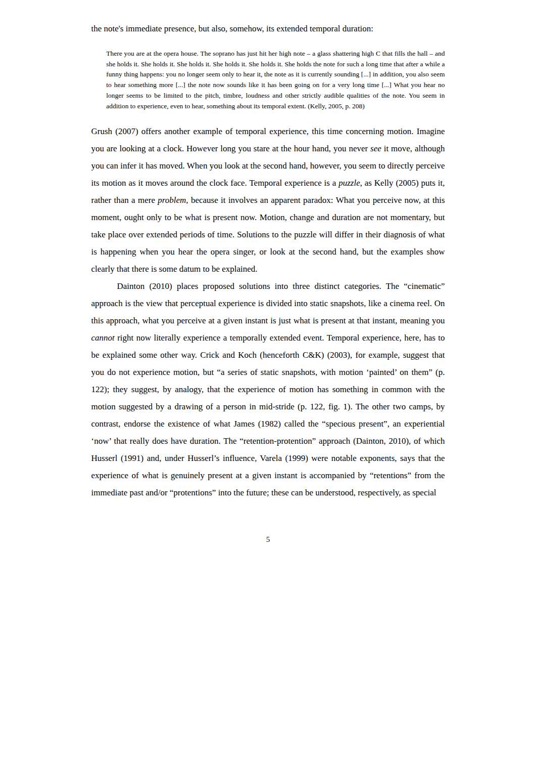the note's immediate presence, but also, somehow, its extended temporal duration:
There you are at the opera house. The soprano has just hit her high note – a glass shattering high C that fills the hall – and she holds it. She holds it. She holds it. She holds it. She holds it. She holds the note for such a long time that after a while a funny thing happens: you no longer seem only to hear it, the note as it is currently sounding [...] in addition, you also seem to hear something more [...] the note now sounds like it has been going on for a very long time [...] What you hear no longer seems to be limited to the pitch, timbre, loudness and other strictly audible qualities of the note. You seem in addition to experience, even to hear, something about its temporal extent. (Kelly, 2005, p. 208)
Grush (2007) offers another example of temporal experience, this time concerning motion. Imagine you are looking at a clock. However long you stare at the hour hand, you never see it move, although you can infer it has moved. When you look at the second hand, however, you seem to directly perceive its motion as it moves around the clock face. Temporal experience is a puzzle, as Kelly (2005) puts it, rather than a mere problem, because it involves an apparent paradox: What you perceive now, at this moment, ought only to be what is present now. Motion, change and duration are not momentary, but take place over extended periods of time. Solutions to the puzzle will differ in their diagnosis of what is happening when you hear the opera singer, or look at the second hand, but the examples show clearly that there is some datum to be explained.
Dainton (2010) places proposed solutions into three distinct categories. The “cinematic” approach is the view that perceptual experience is divided into static snapshots, like a cinema reel. On this approach, what you perceive at a given instant is just what is present at that instant, meaning you cannot right now literally experience a temporally extended event. Temporal experience, here, has to be explained some other way. Crick and Koch (henceforth C&K) (2003), for example, suggest that you do not experience motion, but “a series of static snapshots, with motion ‘painted’ on them” (p. 122); they suggest, by analogy, that the experience of motion has something in common with the motion suggested by a drawing of a person in mid-stride (p. 122, fig. 1). The other two camps, by contrast, endorse the existence of what James (1982) called the “specious present”, an experiential ‘now’ that really does have duration. The “retention-protention” approach (Dainton, 2010), of which Husserl (1991) and, under Husserl’s influence, Varela (1999) were notable exponents, says that the experience of what is genuinely present at a given instant is accompanied by “retentions” from the immediate past and/or “protentions” into the future; these can be understood, respectively, as special
5